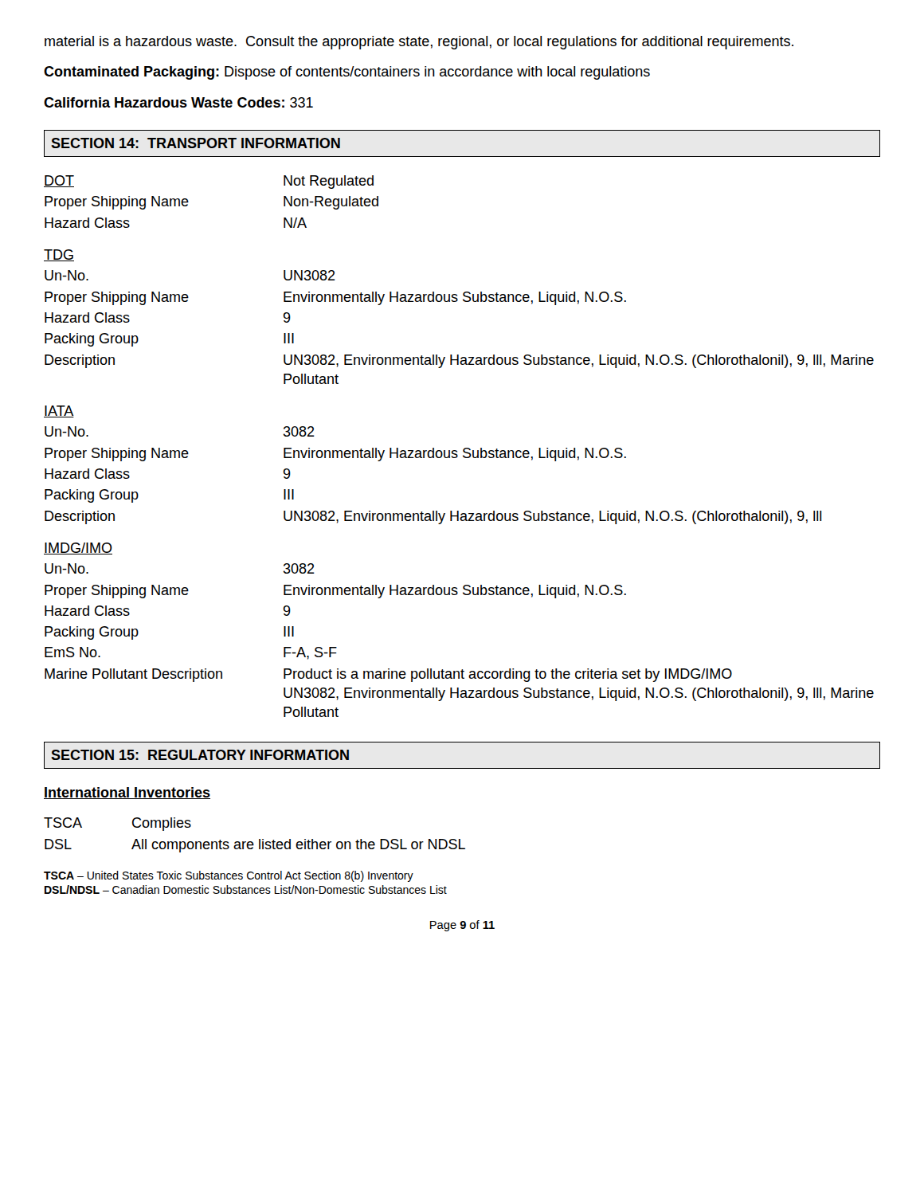material is a hazardous waste. Consult the appropriate state, regional, or local regulations for additional requirements.
Contaminated Packaging: Dispose of contents/containers in accordance with local regulations
California Hazardous Waste Codes: 331
SECTION 14: TRANSPORT INFORMATION
| DOT | Not Regulated |
| Proper Shipping Name | Non-Regulated |
| Hazard Class | N/A |
| TDG | |
| Un-No. | UN3082 |
| Proper Shipping Name | Environmentally Hazardous Substance, Liquid, N.O.S. |
| Hazard Class | 9 |
| Packing Group | III |
| Description | UN3082, Environmentally Hazardous Substance, Liquid, N.O.S. (Chlorothalonil), 9, lll, Marine Pollutant |
| IATA | |
| Un-No. | 3082 |
| Proper Shipping Name | Environmentally Hazardous Substance, Liquid, N.O.S. |
| Hazard Class | 9 |
| Packing Group | III |
| Description | UN3082, Environmentally Hazardous Substance, Liquid, N.O.S. (Chlorothalonil), 9, lll |
| IMDG/IMO | |
| Un-No. | 3082 |
| Proper Shipping Name | Environmentally Hazardous Substance, Liquid, N.O.S. |
| Hazard Class | 9 |
| Packing Group | III |
| EmS No. | F-A, S-F |
| Marine Pollutant Description | Product is a marine pollutant according to the criteria set by IMDG/IMO UN3082, Environmentally Hazardous Substance, Liquid, N.O.S. (Chlorothalonil), 9, lll, Marine Pollutant |
SECTION 15: REGULATORY INFORMATION
International Inventories
| TSCA | Complies |
| DSL | All components are listed either on the DSL or NDSL |
TSCA – United States Toxic Substances Control Act Section 8(b) Inventory
DSL/NDSL – Canadian Domestic Substances List/Non-Domestic Substances List
Page 9 of 11